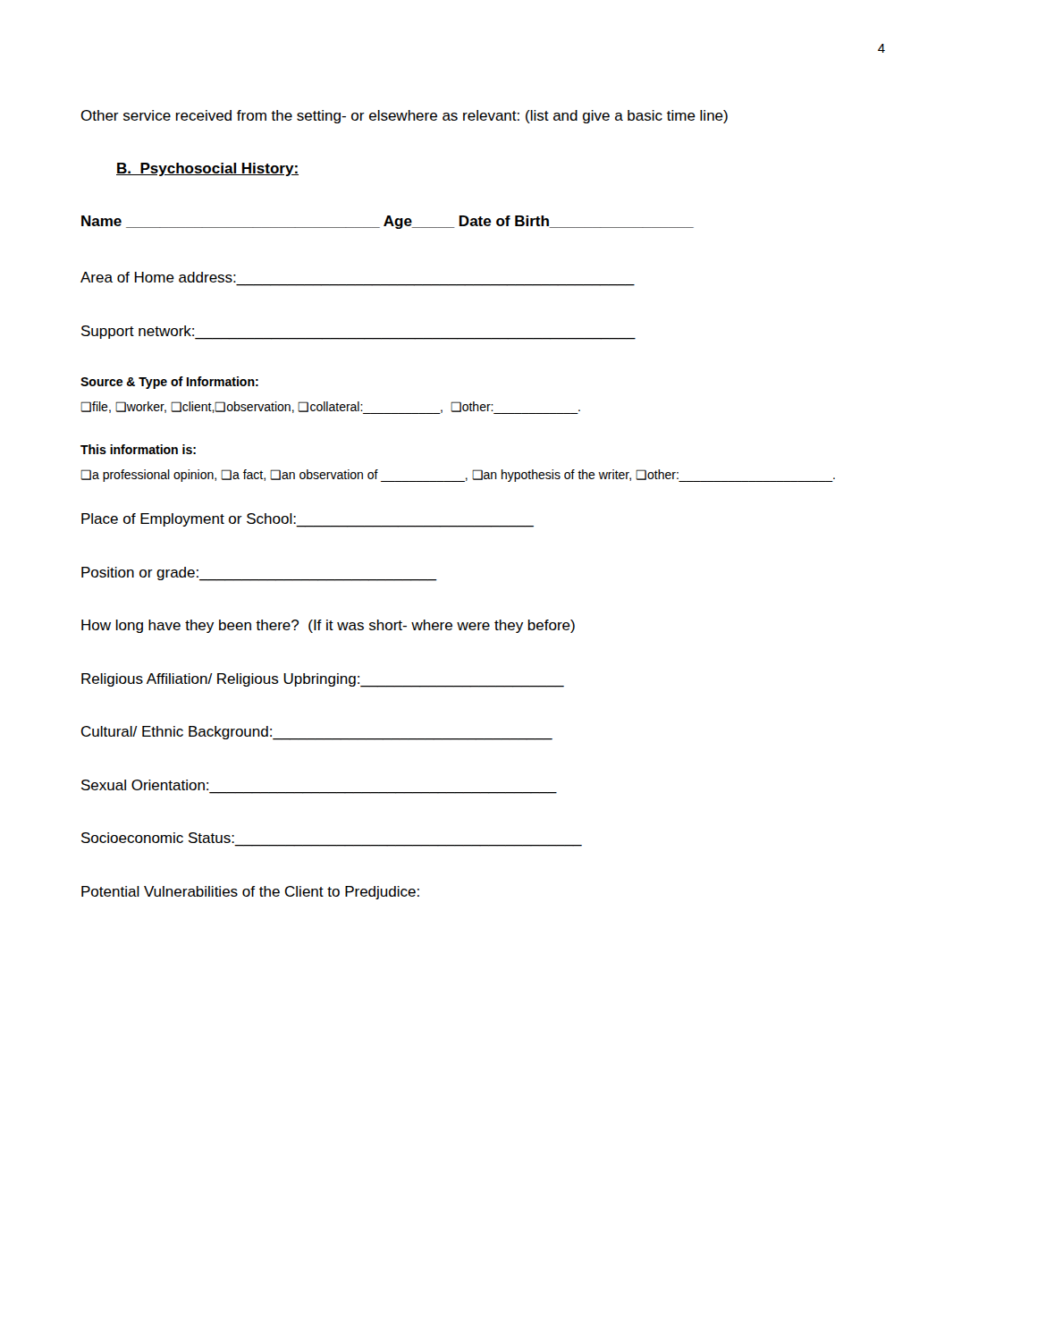4
Other service received from the setting- or elsewhere as relevant: (list and give a basic time line)
B. Psychosocial History:
Name ______________________________ Age_____ Date of Birth_________________
Area of Home address:_______________________________________________
Support network:____________________________________________________
Source & Type of Information:
❑file, ❑worker, ❑client,❑observation, ❑collateral:___________, ❑other:____________.
This information is:
❑a professional opinion, ❑a fact, ❑an observation of ____________, ❑an hypothesis of the writer, ❑other:______________________.
Place of Employment or School:____________________________
Position or grade:____________________________
How long have they been there? (If it was short- where were they before)
Religious Affiliation/ Religious Upbringing:________________________
Cultural/ Ethnic Background:_________________________________
Sexual Orientation:_________________________________________
Socioeconomic Status:_________________________________________
Potential Vulnerabilities of the Client to Predjudice: